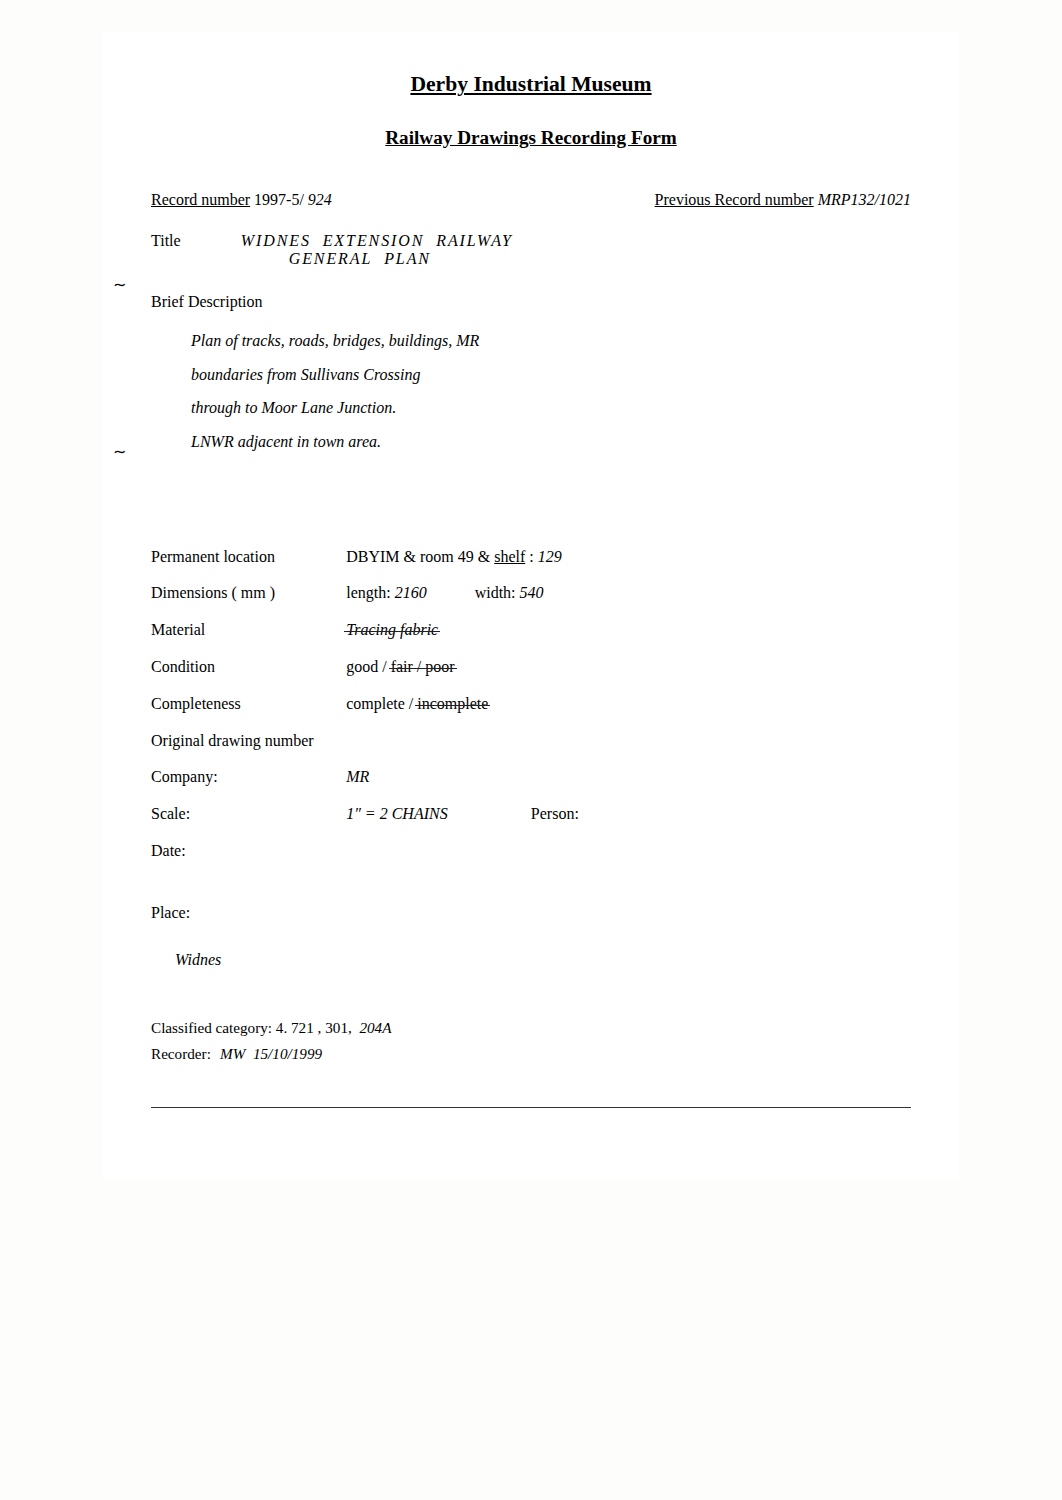Derby Industrial Museum
Railway Drawings Recording Form
Record number 1997-5/ 924
Previous Record number MRP132/1021
Title
WIDNES EXTENSION RAILWAY
GENERAL PLAN
Brief Description
Plan of tracks, roads, bridges, buildings, MR
boundaries from Sullivans Crossing
through to Moor Lane Junction.
LNWR adjacent in town area.
∼ ∼
Permanent location DBYIM & room 49 & shelf : 129
Dimensions ( mm ) length: 2160 width: 540
Material Tracing fabric
Condition good / fair / poor
Completeness complete / incomplete
Original drawing number
Company: MR
Scale: 1″ = 2 CHAINS Person:
Date:
Place: Widnes
Classified category: 4. 721 , 301, 204A
Recorder: MW 15/10/1999